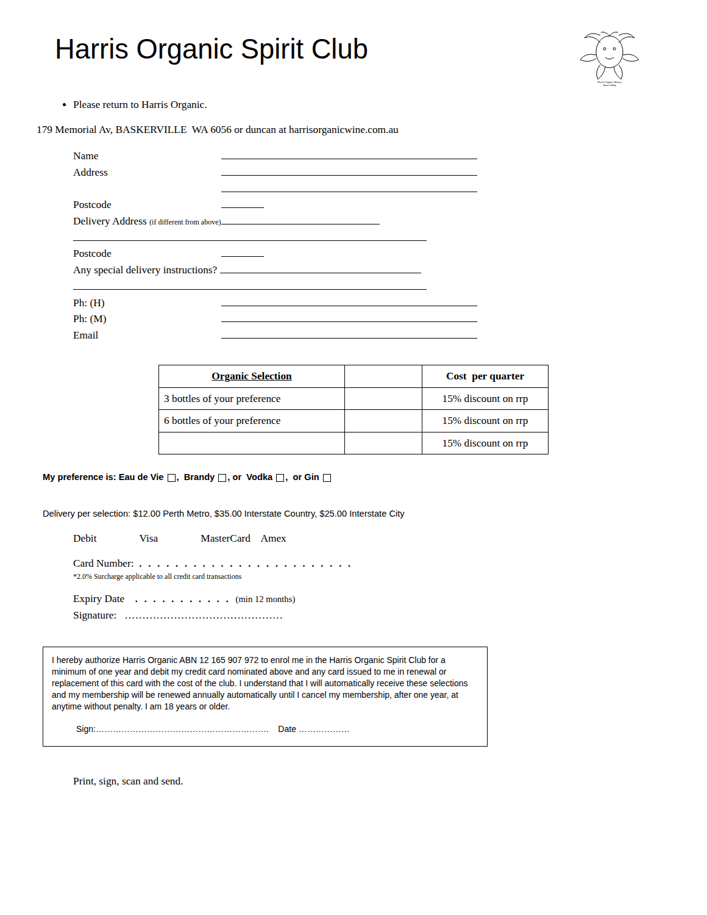Harris Organic Spirit Club
Harris Organic Winery Swan Valley
Please return to Harris Organic.
179 Memorial Av, BASKERVILLE WA 6056 or duncan at harrisorganicwine.com.au
| Name | |
| Address | |
| Postcode | |
| Delivery Address (if different from above) | |
| Postcode | |
| Any special delivery instructions? |
| Ph: (H) | |
| Ph: (M) | |
| Email | |
| Organic Selection | | Cost per quarter |
| --- | --- | --- |
| 3 bottles of your preference | | 15% discount on rrp |
| 6 bottles of your preference | | 15% discount on rrp |
| | | 15% discount on rrp |
My preference is: Eau de Vie , Brandy , or Vodka , or Gin
Delivery per selection: $12.00 Perth Metro, $35.00 Interstate Country, $25.00 Interstate City
Debit Visa MasterCard Amex
Card Number: . . . . . . . . . . . . . . . . . . . . . . . .
*2.0% Surcharge applicable to all credit card transactions
Expiry Date . . . . . . . . . . . (min 12 months)
Signature: ………………………………………
I hereby authorize Harris Organic ABN 12 165 907 972 to enrol me in the Harris Organic Spirit Club for a minimum of one year and debit my credit card nominated above and any card issued to me in renewal or replacement of this card with the cost of the club. I understand that I will automatically receive these selections and my membership will be renewed annually automatically until I cancel my membership, after one year, at anytime without penalty. I am 18 years or older.
Sign:……………………………………………………. Date ………………
Print, sign, scan and send.